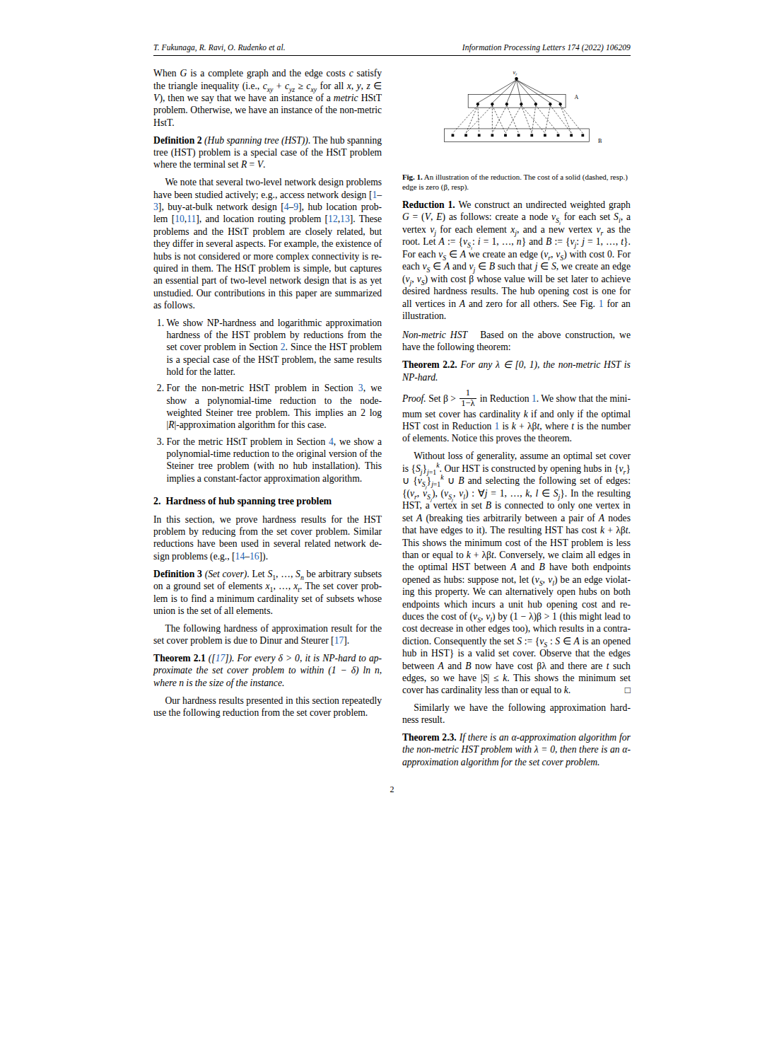T. Fukunaga, R. Ravi, O. Rudenko et al.
Information Processing Letters 174 (2022) 106209
When G is a complete graph and the edge costs c satisfy the triangle inequality (i.e., cxy + cyz ≥ cxy for all x, y, z ∈ V), then we say that we have an instance of a metric HStT problem. Otherwise, we have an instance of the non-metric HstT.
Definition 2 (Hub spanning tree (HST)). The hub spanning tree (HST) problem is a special case of the HStT problem where the terminal set R = V.
We note that several two-level network design problems have been studied actively; e.g., access network design [1–3], buy-at-bulk network design [4–9], hub location problem [10,11], and location routing problem [12,13]. These problems and the HStT problem are closely related, but they differ in several aspects. For example, the existence of hubs is not considered or more complex connectivity is required in them. The HStT problem is simple, but captures an essential part of two-level network design that is as yet unstudied. Our contributions in this paper are summarized as follows.
We show NP-hardness and logarithmic approximation hardness of the HST problem by reductions from the set cover problem in Section 2. Since the HST problem is a special case of the HStT problem, the same results hold for the latter.
For the non-metric HStT problem in Section 3, we show a polynomial-time reduction to the node-weighted Steiner tree problem. This implies an 2 log |R|-approximation algorithm for this case.
For the metric HStT problem in Section 4, we show a polynomial-time reduction to the original version of the Steiner tree problem (with no hub installation). This implies a constant-factor approximation algorithm.
2. Hardness of hub spanning tree problem
In this section, we prove hardness results for the HST problem by reducing from the set cover problem. Similar reductions have been used in several related network design problems (e.g., [14–16]).
Definition 3 (Set cover). Let S1, …, Sn be arbitrary subsets on a ground set of elements x1, …, xt. The set cover problem is to find a minimum cardinality set of subsets whose union is the set of all elements.
The following hardness of approximation result for the set cover problem is due to Dinur and Steurer [17].
Theorem 2.1 ([17]). For every δ > 0, it is NP-hard to approximate the set cover problem to within (1 − δ) ln n, where n is the size of the instance.
Our hardness results presented in this section repeatedly use the following reduction from the set cover problem.
vr A B
Fig. 1. An illustration of the reduction. The cost of a solid (dashed, resp.) edge is zero (β, resp).
Reduction 1. We construct an undirected weighted graph G = (V, E) as follows: create a node vSi for each set Si, a vertex vj for each element xj, and a new vertex vr as the root. Let A := {vSi: i = 1, …, n} and B := {vj: j = 1, …, t}. For each vS ∈ A we create an edge (vr, vS) with cost 0. For each vS ∈ A and vj ∈ B such that j ∈ S, we create an edge (vj, vS) with cost β whose value will be set later to achieve desired hardness results. The hub opening cost is one for all vertices in A and zero for all others. See Fig. 1 for an illustration.
Non-metric HST Based on the above construction, we have the following theorem:
Theorem 2.2. For any λ ∈ [0, 1), the non-metric HST is NP-hard.
Proof. Set β > 11−λ in Reduction 1. We show that the minimum set cover has cardinality k if and only if the optimal HST cost in Reduction 1 is k + λβt, where t is the number of elements. Notice this proves the theorem.
Without loss of generality, assume an optimal set cover is {Sj}j=1k. Our HST is constructed by opening hubs in {vr} ∪ {vSj}j=1k ∪ B and selecting the following set of edges: {(vr, vSj), (vSj, vl) : ∀j = 1, …, k, l ∈ Sj}. In the resulting HST, a vertex in set B is connected to only one vertex in set A (breaking ties arbitrarily between a pair of A nodes that have edges to it). The resulting HST has cost k + λβt. This shows the minimum cost of the HST problem is less than or equal to k + λβt. Conversely, we claim all edges in the optimal HST between A and B have both endpoints opened as hubs: suppose not, let (vS, vl) be an edge violating this property. We can alternatively open hubs on both endpoints which incurs a unit hub opening cost and reduces the cost of (vS, vl) by (1 − λ)β > 1 (this might lead to cost decrease in other edges too), which results in a contradiction. Consequently the set S := {vS : S ∈ A is an opened hub in HST} is a valid set cover. Observe that the edges between A and B now have cost βλ and there are t such edges, so we have |S| ≤ k. This shows the minimum set cover has cardinality less than or equal to k. □
Similarly we have the following approximation hardness result.
Theorem 2.3. If there is an α-approximation algorithm for the non-metric HST problem with λ = 0, then there is an α-approximation algorithm for the set cover problem.
2